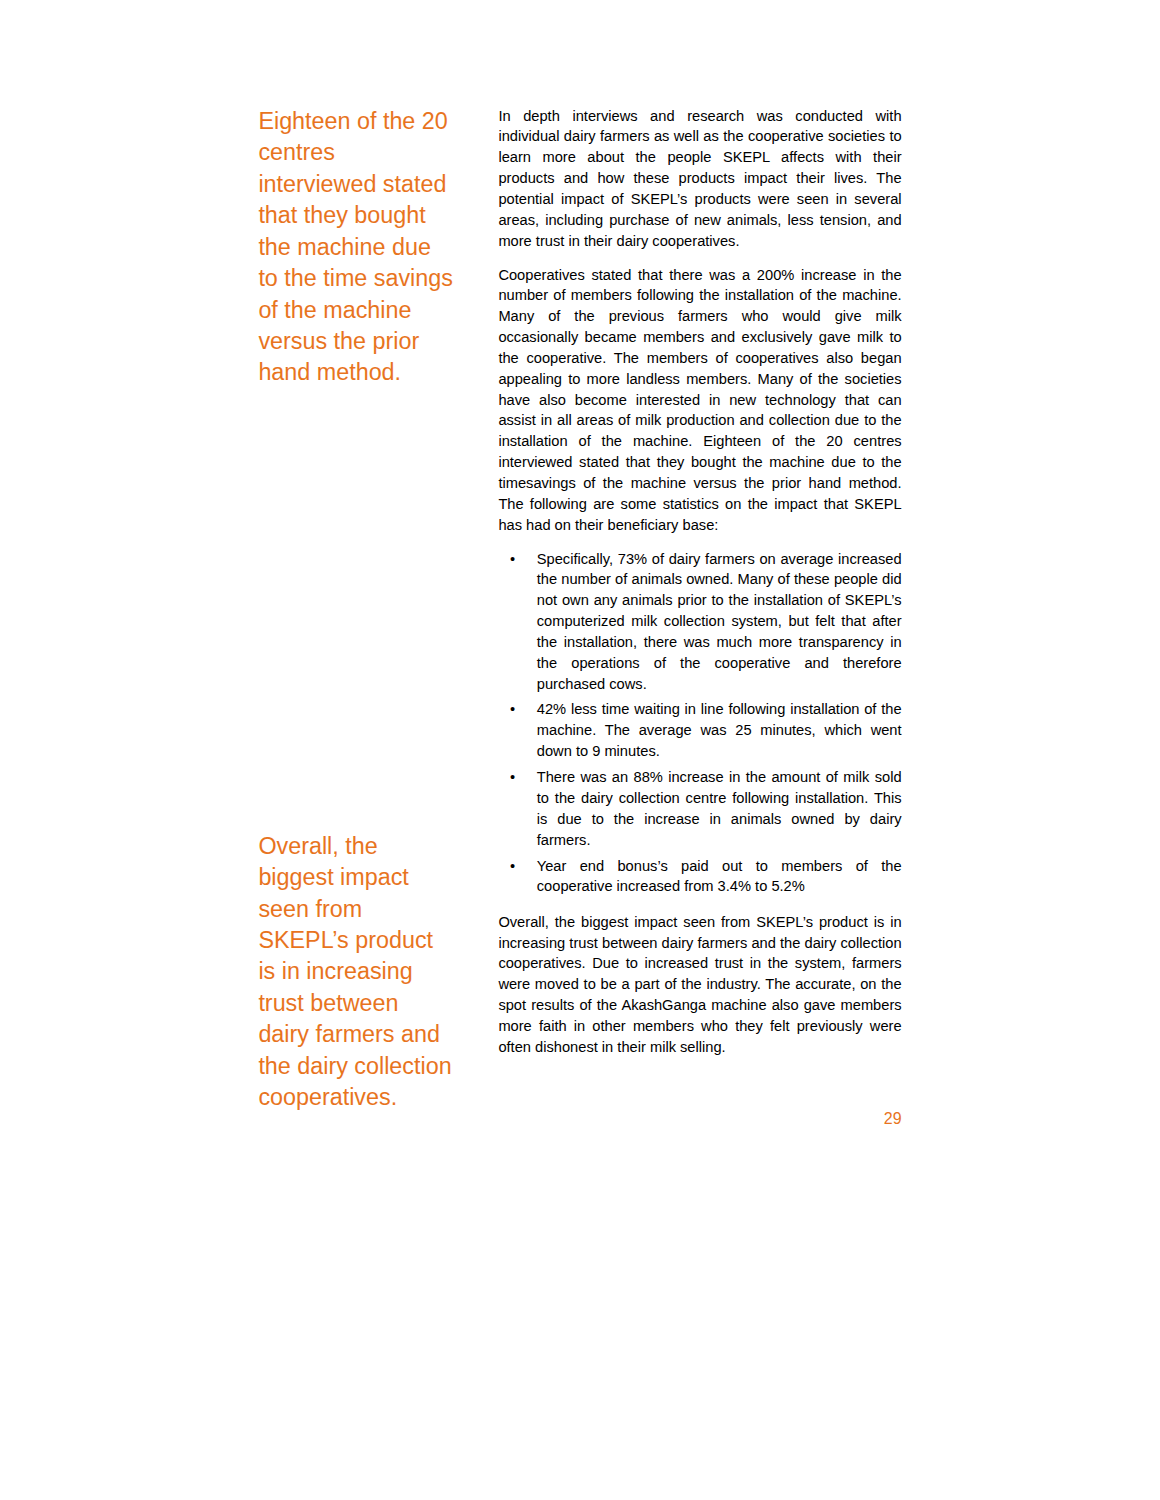Eighteen of the 20 centres interviewed stated that they bought the machine due to the time savings of the machine versus the prior hand method.
Overall, the biggest impact seen from SKEPL’s product is in increasing trust between dairy farmers and the dairy collection cooperatives.
In depth interviews and research was conducted with individual dairy farmers as well as the cooperative societies to learn more about the people SKEPL affects with their products and how these products impact their lives. The potential impact of SKEPL’s products were seen in several areas, including purchase of new animals, less tension, and more trust in their dairy cooperatives.
Cooperatives stated that there was a 200% increase in the number of members following the installation of the machine. Many of the previous farmers who would give milk occasionally became members and exclusively gave milk to the cooperative. The members of cooperatives also began appealing to more landless members. Many of the societies have also become interested in new technology that can assist in all areas of milk production and collection due to the installation of the machine. Eighteen of the 20 centres interviewed stated that they bought the machine due to the timesavings of the machine versus the prior hand method. The following are some statistics on the impact that SKEPL has had on their beneficiary base:
Specifically, 73% of dairy farmers on average increased the number of animals owned. Many of these people did not own any animals prior to the installation of SKEPL’s computerized milk collection system, but felt that after the installation, there was much more transparency in the operations of the cooperative and therefore purchased cows.
42% less time waiting in line following installation of the machine. The average was 25 minutes, which went down to 9 minutes.
There was an 88% increase in the amount of milk sold to the dairy collection centre following installation. This is due to the increase in animals owned by dairy farmers.
Year end bonus’s paid out to members of the cooperative increased from 3.4% to 5.2%
Overall, the biggest impact seen from SKEPL’s product is in increasing trust between dairy farmers and the dairy collection cooperatives. Due to increased trust in the system, farmers were moved to be a part of the industry. The accurate, on the spot results of the AkashGanga machine also gave members more faith in other members who they felt previously were often dishonest in their milk selling.
29